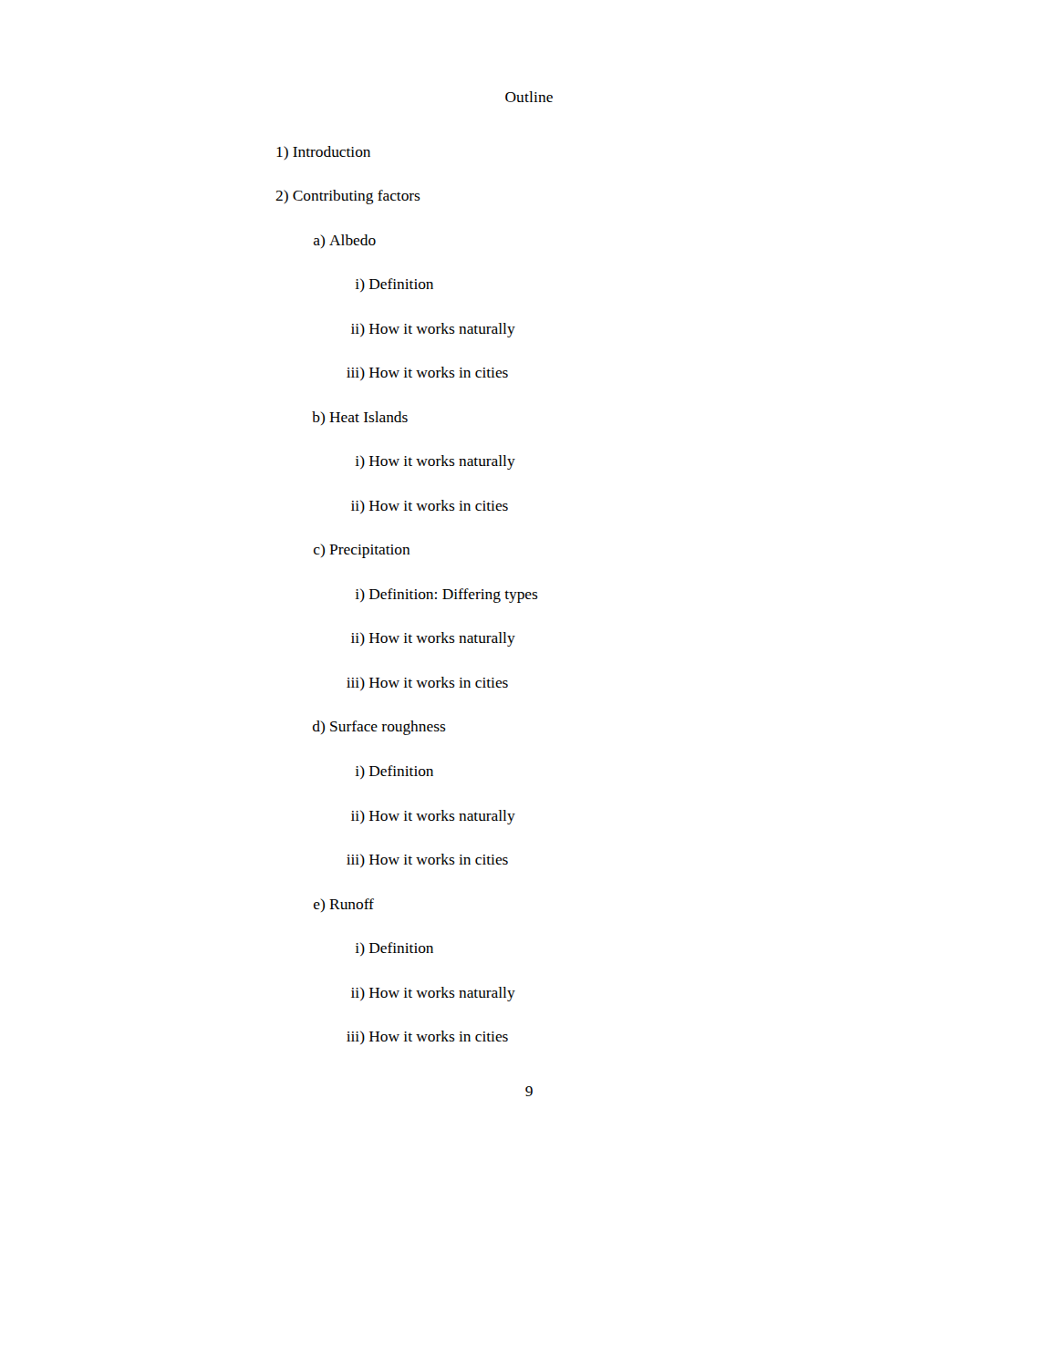Outline
Introduction
Contributing factors
Albedo
Definition
How it works naturally
How it works in cities
Heat Islands
How it works naturally
How it works in cities
Precipitation
Definition: Differing types
How it works naturally
How it works in cities
Surface roughness
Definition
How it works naturally
How it works in cities
Runoff
Definition
How it works naturally
How it works in cities
9